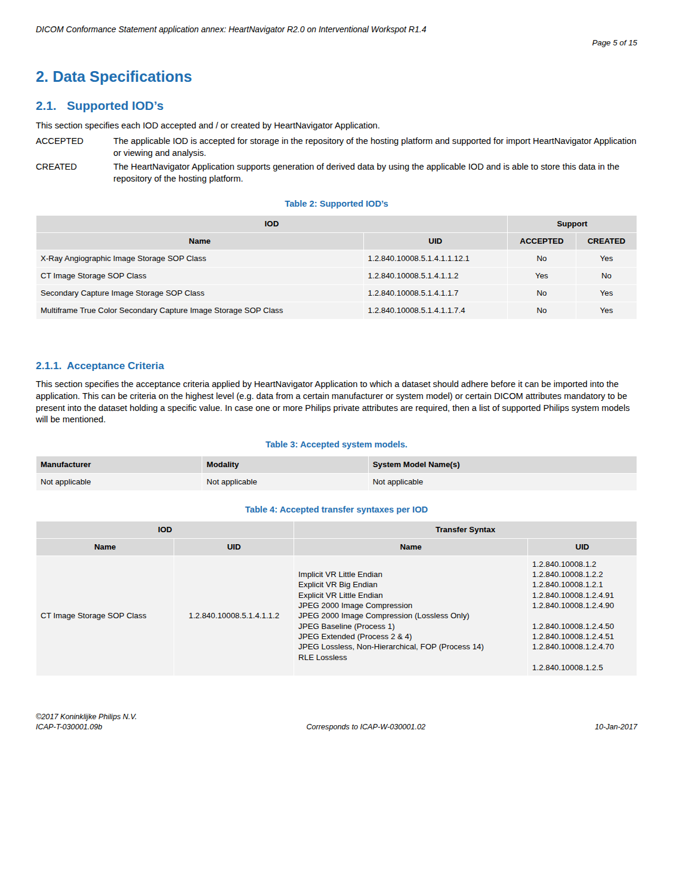DICOM Conformance Statement application annex: HeartNavigator R2.0 on Interventional Workspot R1.4
Page 5 of 15
2. Data Specifications
2.1. Supported IOD’s
This section specifies each IOD accepted and / or created by HeartNavigator Application.
ACCEPTED
The applicable IOD is accepted for storage in the repository of the hosting platform and supported for import HeartNavigator Application or viewing and analysis.
CREATED
The HeartNavigator Application supports generation of derived data by using the applicable IOD and is able to store this data in the repository of the hosting platform.
Table 2: Supported IOD’s
| IOD | Support |
| --- | --- |
| Name | UID | ACCEPTED | CREATED |
| X-Ray Angiographic Image Storage SOP Class | 1.2.840.10008.5.1.4.1.1.12.1 | No | Yes |
| CT Image Storage SOP Class | 1.2.840.10008.5.1.4.1.1.2 | Yes | No |
| Secondary Capture Image Storage SOP Class | 1.2.840.10008.5.1.4.1.1.7 | No | Yes |
| Multiframe True Color Secondary Capture Image Storage SOP Class | 1.2.840.10008.5.1.4.1.1.7.4 | No | Yes |
2.1.1. Acceptance Criteria
This section specifies the acceptance criteria applied by HeartNavigator Application to which a dataset should adhere before it can be imported into the application. This can be criteria on the highest level (e.g. data from a certain manufacturer or system model) or certain DICOM attributes mandatory to be present into the dataset holding a specific value. In case one or more Philips private attributes are required, then a list of supported Philips system models will be mentioned.
Table 3: Accepted system models.
| Manufacturer | Modality | System Model Name(s) |
| --- | --- | --- |
| Not applicable | Not applicable | Not applicable |
Table 4: Accepted transfer syntaxes per IOD
| IOD | Transfer Syntax |
| --- | --- |
| Name | UID | Name | UID |
| CT Image Storage SOP Class | 1.2.840.10008.5.1.4.1.1.2 | Implicit VR Little Endian Explicit VR Big Endian Explicit VR Little Endian JPEG 2000 Image Compression JPEG 2000 Image Compression (Lossless Only) JPEG Baseline (Process 1) JPEG Extended (Process 2 & 4) JPEG Lossless, Non-Hierarchical, FOP (Process 14) RLE Lossless | 1.2.840.10008.1.2 1.2.840.10008.1.2.2 1.2.840.10008.1.2.1 1.2.840.10008.1.2.4.91 1.2.840.10008.1.2.4.90 1.2.840.10008.1.2.4.50 1.2.840.10008.1.2.4.51 1.2.840.10008.1.2.4.70 1.2.840.10008.1.2.5 |
©2017 Koninklijke Philips N.V.
ICAP-T-030001.09b
Corresponds to ICAP-W-030001.02
10-Jan-2017